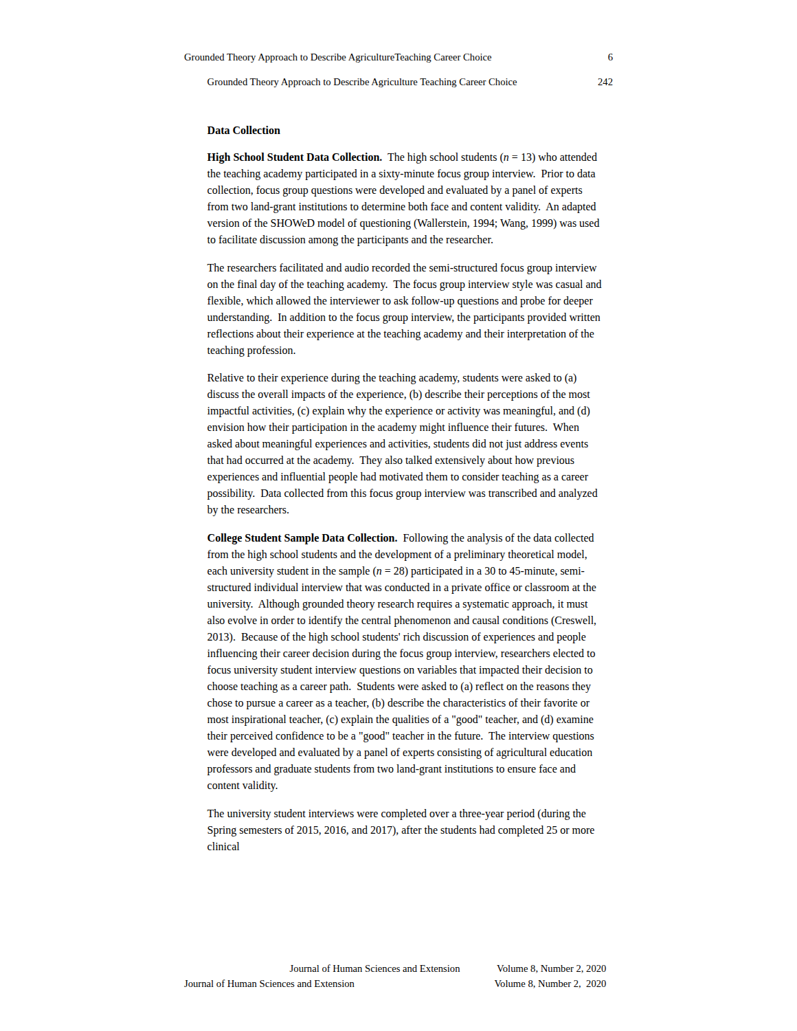Grounded Theory Approach to Describe AgricultureTeaching Career Choice 6
Grounded Theory Approach to Describe Agriculture Teaching Career Choice 242
Data Collection
High School Student Data Collection. The high school students (n = 13) who attended the teaching academy participated in a sixty-minute focus group interview. Prior to data collection, focus group questions were developed and evaluated by a panel of experts from two land-grant institutions to determine both face and content validity. An adapted version of the SHOWeD model of questioning (Wallerstein, 1994; Wang, 1999) was used to facilitate discussion among the participants and the researcher.
The researchers facilitated and audio recorded the semi-structured focus group interview on the final day of the teaching academy. The focus group interview style was casual and flexible, which allowed the interviewer to ask follow-up questions and probe for deeper understanding. In addition to the focus group interview, the participants provided written reflections about their experience at the teaching academy and their interpretation of the teaching profession.
Relative to their experience during the teaching academy, students were asked to (a) discuss the overall impacts of the experience, (b) describe their perceptions of the most impactful activities, (c) explain why the experience or activity was meaningful, and (d) envision how their participation in the academy might influence their futures. When asked about meaningful experiences and activities, students did not just address events that had occurred at the academy. They also talked extensively about how previous experiences and influential people had motivated them to consider teaching as a career possibility. Data collected from this focus group interview was transcribed and analyzed by the researchers.
College Student Sample Data Collection. Following the analysis of the data collected from the high school students and the development of a preliminary theoretical model, each university student in the sample (n = 28) participated in a 30 to 45-minute, semi-structured individual interview that was conducted in a private office or classroom at the university. Although grounded theory research requires a systematic approach, it must also evolve in order to identify the central phenomenon and causal conditions (Creswell, 2013). Because of the high school students' rich discussion of experiences and people influencing their career decision during the focus group interview, researchers elected to focus university student interview questions on variables that impacted their decision to choose teaching as a career path. Students were asked to (a) reflect on the reasons they chose to pursue a career as a teacher, (b) describe the characteristics of their favorite or most inspirational teacher, (c) explain the qualities of a "good" teacher, and (d) examine their perceived confidence to be a "good" teacher in the future. The interview questions were developed and evaluated by a panel of experts consisting of agricultural education professors and graduate students from two land-grant institutions to ensure face and content validity.
The university student interviews were completed over a three-year period (during the Spring semesters of 2015, 2016, and 2017), after the students had completed 25 or more clinical
Journal of Human Sciences and Extension Volume 8, Number 2, 2020
Journal of Human Sciences and Extension Volume 8, Number 2, 2020